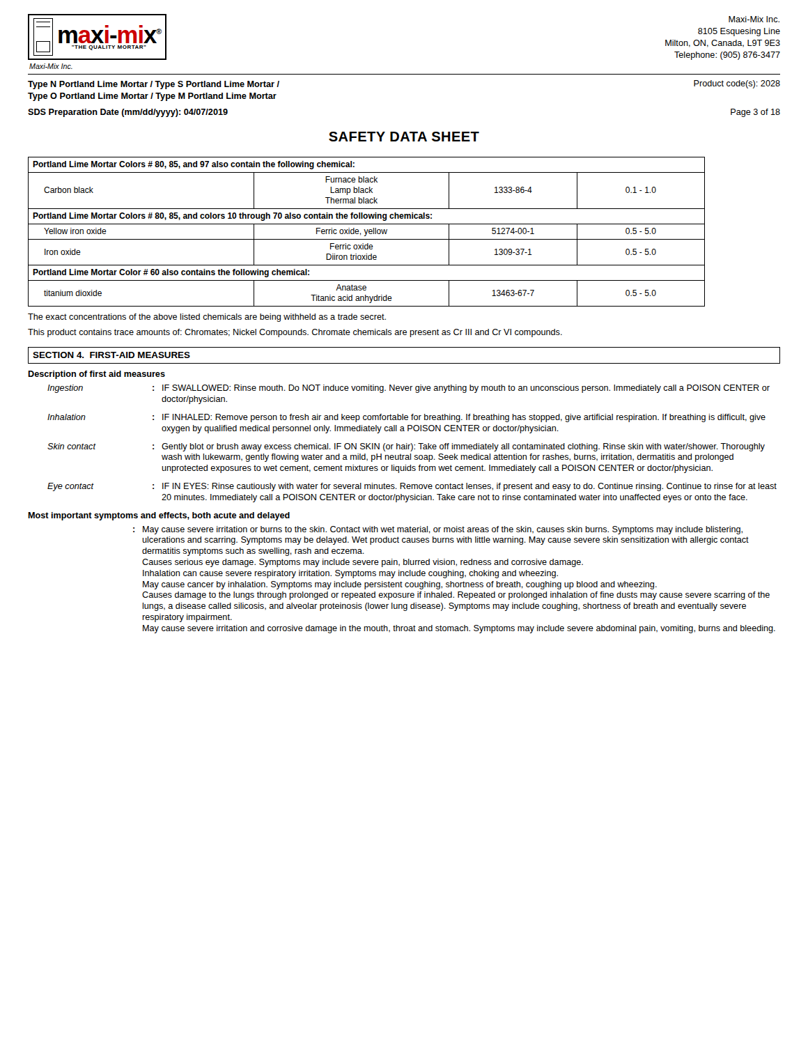maxi-mix®
"THE QUALITY MORTAR"
Maxi-Mix Inc.
Maxi-Mix Inc.
8105 Esquesing Line
Milton, ON, Canada, L9T 9E3
Telephone: (905) 876-3477
Type N Portland Lime Mortar / Type S Portland Lime Mortar /
Type O Portland Lime Mortar / Type M Portland Lime Mortar
Product code(s): 2028
SDS Preparation Date (mm/dd/yyyy): 04/07/2019
Page 3 of 18
SAFETY DATA SHEET
| Portland Lime Mortar Colors # 80, 85, and 97 also contain the following chemical: | |
| Carbon black | Furnace black Lamp black Thermal black | 1333-86-4 | 0.1 - 1.0 | |
| Portland Lime Mortar Colors # 80, 85, and colors 10 through 70 also contain the following chemicals: | |
| Yellow iron oxide | Ferric oxide, yellow | 51274-00-1 | 0.5 - 5.0 | |
| Iron oxide | Ferric oxide Diiron trioxide | 1309-37-1 | 0.5 - 5.0 | |
| Portland Lime Mortar Color # 60 also contains the following chemical: | |
| titanium dioxide | Anatase Titanic acid anhydride | 13463-67-7 | 0.5 - 5.0 | |
The exact concentrations of the above listed chemicals are being withheld as a trade secret.
This product contains trace amounts of: Chromates; Nickel Compounds. Chromate chemicals are present as Cr III and Cr VI compounds.
SECTION 4. FIRST-AID MEASURES
Description of first aid measures
Ingestion
:
IF SWALLOWED: Rinse mouth. Do NOT induce vomiting. Never give anything by mouth to an unconscious person. Immediately call a POISON CENTER or doctor/physician.
Inhalation
:
IF INHALED: Remove person to fresh air and keep comfortable for breathing. If breathing has stopped, give artificial respiration. If breathing is difficult, give oxygen by qualified medical personnel only. Immediately call a POISON CENTER or doctor/physician.
Skin contact
:
Gently blot or brush away excess chemical. IF ON SKIN (or hair): Take off immediately all contaminated clothing. Rinse skin with water/shower. Thoroughly wash with lukewarm, gently flowing water and a mild, pH neutral soap. Seek medical attention for rashes, burns, irritation, dermatitis and prolonged unprotected exposures to wet cement, cement mixtures or liquids from wet cement. Immediately call a POISON CENTER or doctor/physician.
Eye contact
:
IF IN EYES: Rinse cautiously with water for several minutes. Remove contact lenses, if present and easy to do. Continue rinsing. Continue to rinse for at least 20 minutes. Immediately call a POISON CENTER or doctor/physician. Take care not to rinse contaminated water into unaffected eyes or onto the face.
Most important symptoms and effects, both acute and delayed
:
May cause severe irritation or burns to the skin. Contact with wet material, or moist areas of the skin, causes skin burns. Symptoms may include blistering, ulcerations and scarring. Symptoms may be delayed. Wet product causes burns with little warning. May cause severe skin sensitization with allergic contact dermatitis symptoms such as swelling, rash and eczema.
Causes serious eye damage. Symptoms may include severe pain, blurred vision, redness and corrosive damage.
Inhalation can cause severe respiratory irritation. Symptoms may include coughing, choking and wheezing.
May cause cancer by inhalation. Symptoms may include persistent coughing, shortness of breath, coughing up blood and wheezing.
Causes damage to the lungs through prolonged or repeated exposure if inhaled. Repeated or prolonged inhalation of fine dusts may cause severe scarring of the lungs, a disease called silicosis, and alveolar proteinosis (lower lung disease). Symptoms may include coughing, shortness of breath and eventually severe respiratory impairment.
May cause severe irritation and corrosive damage in the mouth, throat and stomach. Symptoms may include severe abdominal pain, vomiting, burns and bleeding.